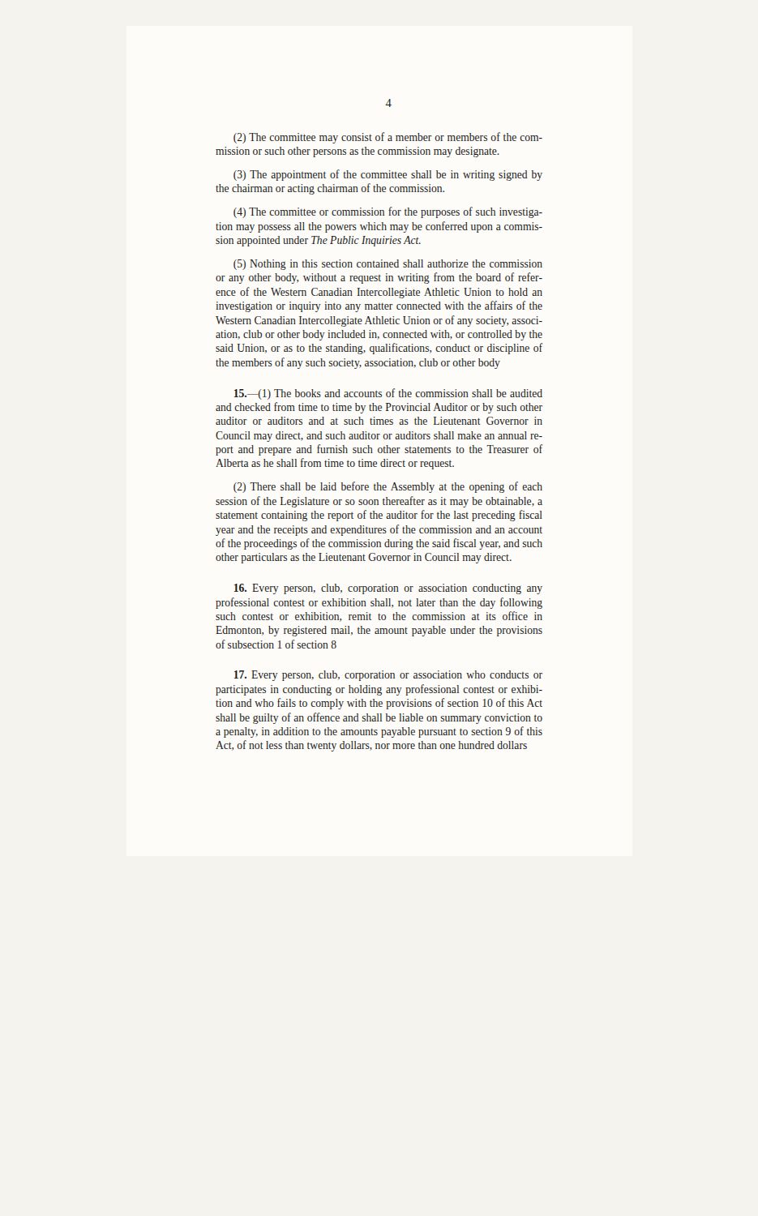4
(2) The committee may consist of a member or members of the commission or such other persons as the commission may designate.
(3) The appointment of the committee shall be in writing signed by the chairman or acting chairman of the commission.
(4) The committee or commission for the purposes of such investigation may possess all the powers which may be conferred upon a commission appointed under The Public Inquiries Act.
(5) Nothing in this section contained shall authorize the commission or any other body, without a request in writing from the board of reference of the Western Canadian Intercollegiate Athletic Union to hold an investigation or inquiry into any matter connected with the affairs of the Western Canadian Intercollegiate Athletic Union or of any society, association, club or other body included in, connected with, or controlled by the said Union, or as to the standing, qualifications, conduct or discipline of the members of any such society, association, club or other body
15.—(1) The books and accounts of the commission shall be audited and checked from time to time by the Provincial Auditor or by such other auditor or auditors and at such times as the Lieutenant Governor in Council may direct, and such auditor or auditors shall make an annual report and prepare and furnish such other statements to the Treasurer of Alberta as he shall from time to time direct or request.
(2) There shall be laid before the Assembly at the opening of each session of the Legislature or so soon thereafter as it may be obtainable, a statement containing the report of the auditor for the last preceding fiscal year and the receipts and expenditures of the commission and an account of the proceedings of the commission during the said fiscal year, and such other particulars as the Lieutenant Governor in Council may direct.
16. Every person, club, corporation or association conducting any professional contest or exhibition shall, not later than the day following such contest or exhibition, remit to the commission at its office in Edmonton, by registered mail, the amount payable under the provisions of subsection 1 of section 8
17. Every person, club, corporation or association who conducts or participates in conducting or holding any professional contest or exhibition and who fails to comply with the provisions of section 10 of this Act shall be guilty of an offence and shall be liable on summary conviction to a penalty, in addition to the amounts payable pursuant to section 9 of this Act, of not less than twenty dollars, nor more than one hundred dollars